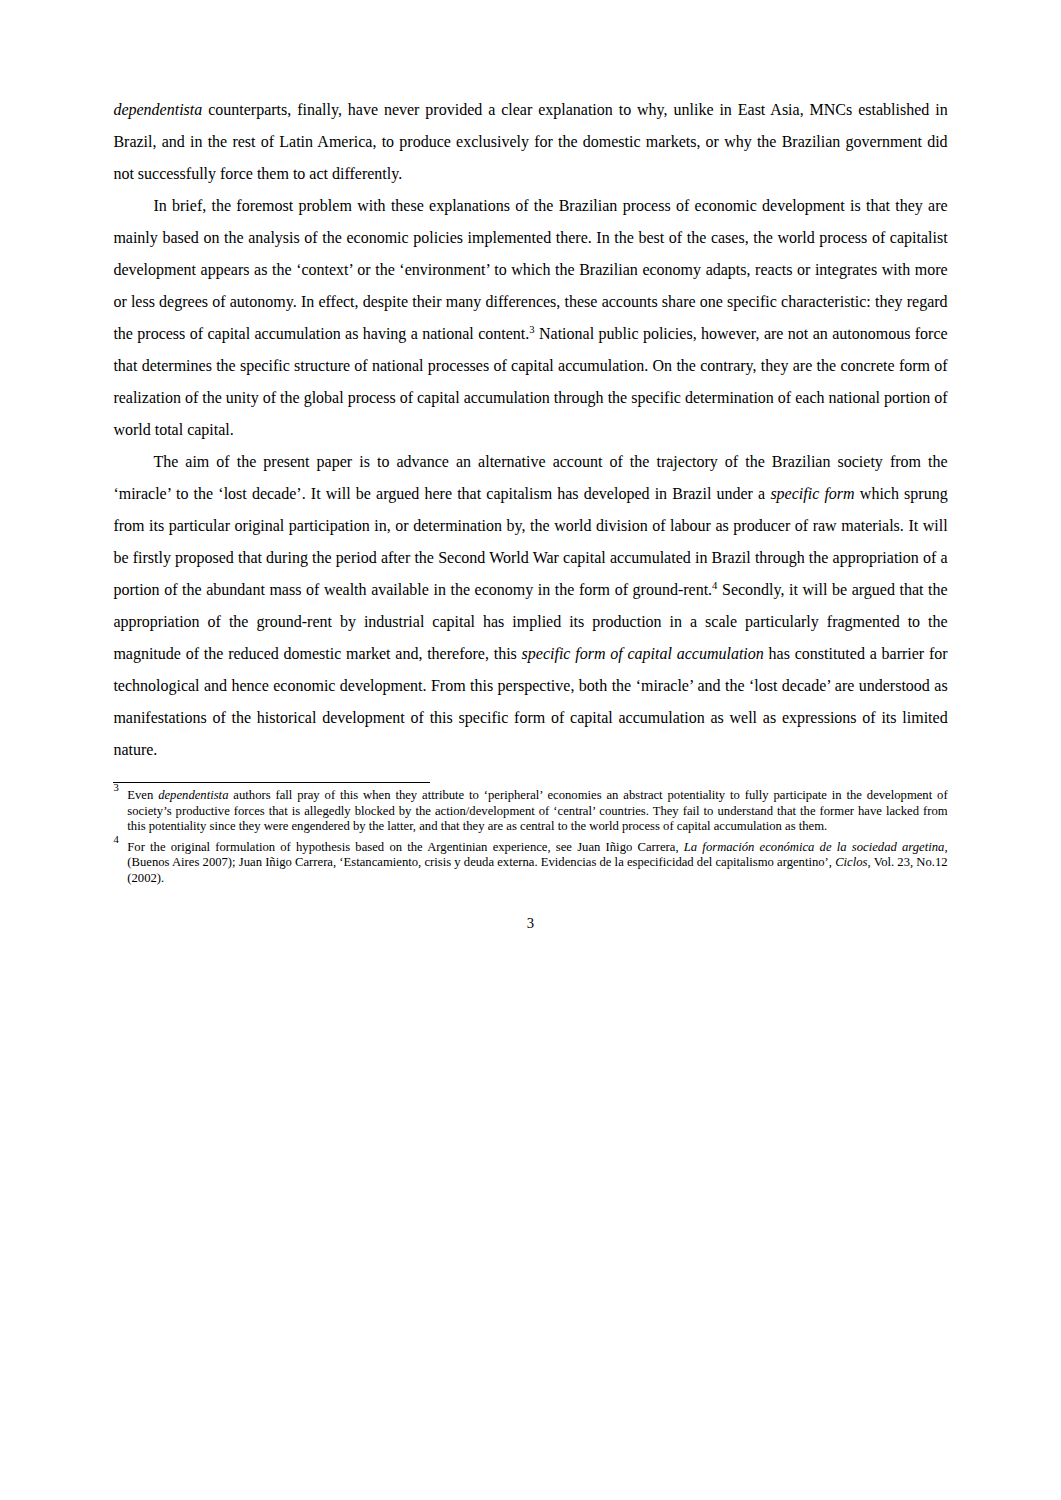dependentista counterparts, finally, have never provided a clear explanation to why, unlike in East Asia, MNCs established in Brazil, and in the rest of Latin America, to produce exclusively for the domestic markets, or why the Brazilian government did not successfully force them to act differently.
In brief, the foremost problem with these explanations of the Brazilian process of economic development is that they are mainly based on the analysis of the economic policies implemented there. In the best of the cases, the world process of capitalist development appears as the ‘context’ or the ‘environment’ to which the Brazilian economy adapts, reacts or integrates with more or less degrees of autonomy. In effect, despite their many differences, these accounts share one specific characteristic: they regard the process of capital accumulation as having a national content.3 National public policies, however, are not an autonomous force that determines the specific structure of national processes of capital accumulation. On the contrary, they are the concrete form of realization of the unity of the global process of capital accumulation through the specific determination of each national portion of world total capital.
The aim of the present paper is to advance an alternative account of the trajectory of the Brazilian society from the ‘miracle’ to the ‘lost decade’. It will be argued here that capitalism has developed in Brazil under a specific form which sprung from its particular original participation in, or determination by, the world division of labour as producer of raw materials. It will be firstly proposed that during the period after the Second World War capital accumulated in Brazil through the appropriation of a portion of the abundant mass of wealth available in the economy in the form of ground-rent.4 Secondly, it will be argued that the appropriation of the ground-rent by industrial capital has implied its production in a scale particularly fragmented to the magnitude of the reduced domestic market and, therefore, this specific form of capital accumulation has constituted a barrier for technological and hence economic development. From this perspective, both the ‘miracle’ and the ‘lost decade’ are understood as manifestations of the historical development of this specific form of capital accumulation as well as expressions of its limited nature.
3 Even dependentista authors fall pray of this when they attribute to ‘peripheral’ economies an abstract potentiality to fully participate in the development of society’s productive forces that is allegedly blocked by the action/development of ‘central’ countries. They fail to understand that the former have lacked from this potentiality since they were engendered by the latter, and that they are as central to the world process of capital accumulation as them.
4 For the original formulation of hypothesis based on the Argentinian experience, see Juan Iñigo Carrera, La formación económica de la sociedad argetina, (Buenos Aires 2007); Juan Iñigo Carrera, ‘Estancamiento, crisis y deuda externa. Evidencias de la especificidad del capitalismo argentino’, Ciclos, Vol. 23, No.12 (2002).
3